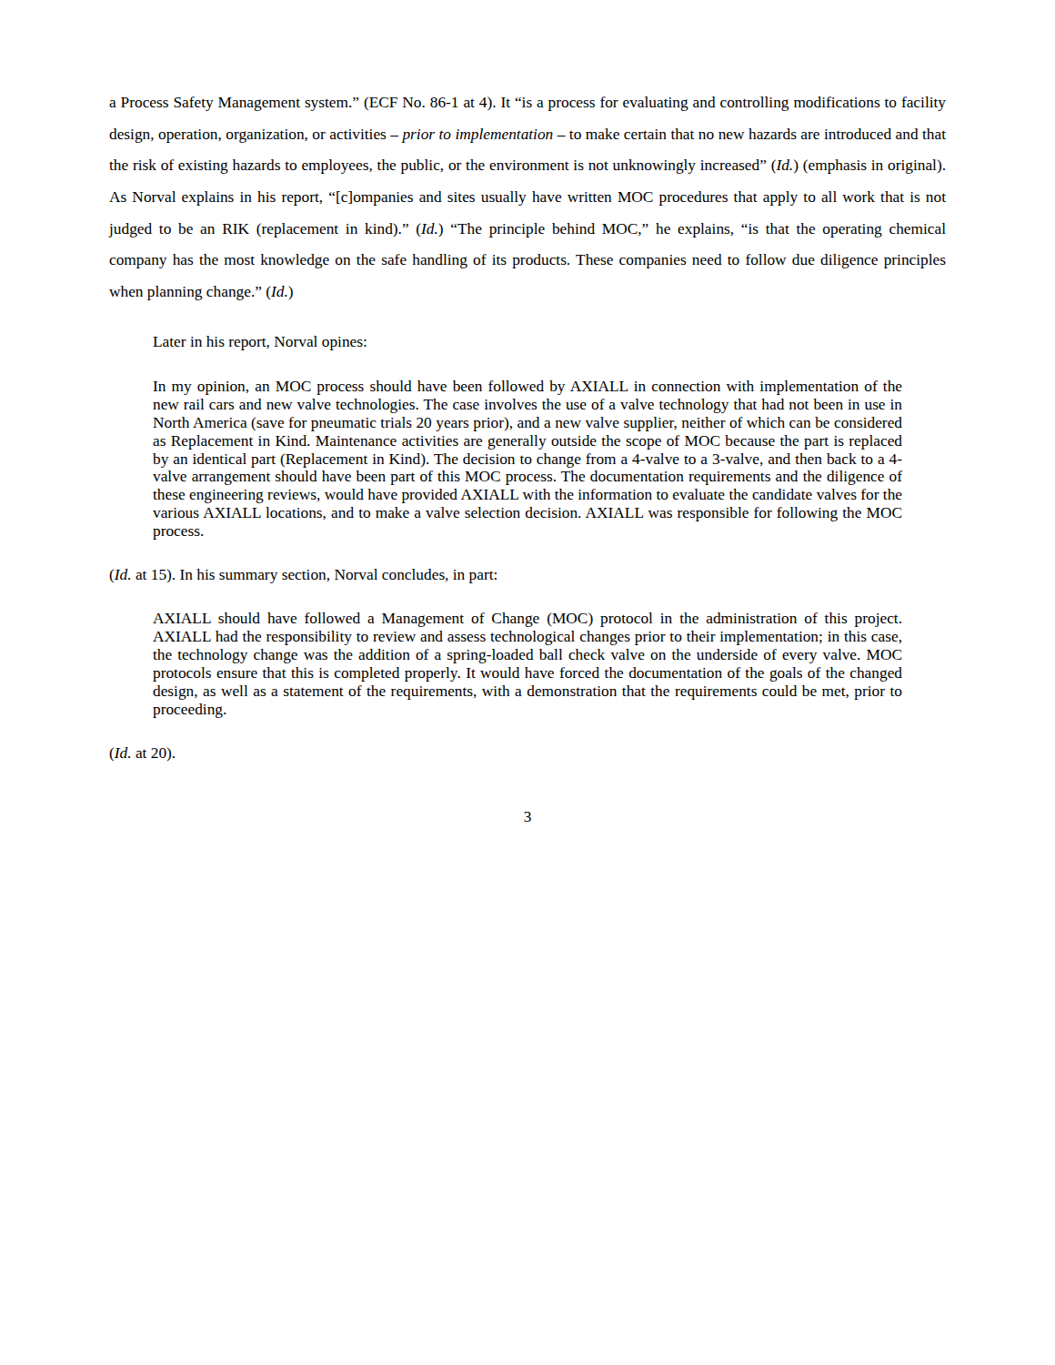a Process Safety Management system.” (ECF No. 86-1 at 4). It “is a process for evaluating and controlling modifications to facility design, operation, organization, or activities – prior to implementation – to make certain that no new hazards are introduced and that the risk of existing hazards to employees, the public, or the environment is not unknowingly increased” (Id.) (emphasis in original). As Norval explains in his report, “[c]ompanies and sites usually have written MOC procedures that apply to all work that is not judged to be an RIK (replacement in kind).” (Id.) “The principle behind MOC,” he explains, “is that the operating chemical company has the most knowledge on the safe handling of its products. These companies need to follow due diligence principles when planning change.” (Id.)
Later in his report, Norval opines:
In my opinion, an MOC process should have been followed by AXIALL in connection with implementation of the new rail cars and new valve technologies. The case involves the use of a valve technology that had not been in use in North America (save for pneumatic trials 20 years prior), and a new valve supplier, neither of which can be considered as Replacement in Kind. Maintenance activities are generally outside the scope of MOC because the part is replaced by an identical part (Replacement in Kind). The decision to change from a 4-valve to a 3-valve, and then back to a 4-valve arrangement should have been part of this MOC process. The documentation requirements and the diligence of these engineering reviews, would have provided AXIALL with the information to evaluate the candidate valves for the various AXIALL locations, and to make a valve selection decision. AXIALL was responsible for following the MOC process.
(Id. at 15). In his summary section, Norval concludes, in part:
AXIALL should have followed a Management of Change (MOC) protocol in the administration of this project. AXIALL had the responsibility to review and assess technological changes prior to their implementation; in this case, the technology change was the addition of a spring-loaded ball check valve on the underside of every valve. MOC protocols ensure that this is completed properly. It would have forced the documentation of the goals of the changed design, as well as a statement of the requirements, with a demonstration that the requirements could be met, prior to proceeding.
(Id. at 20).
3